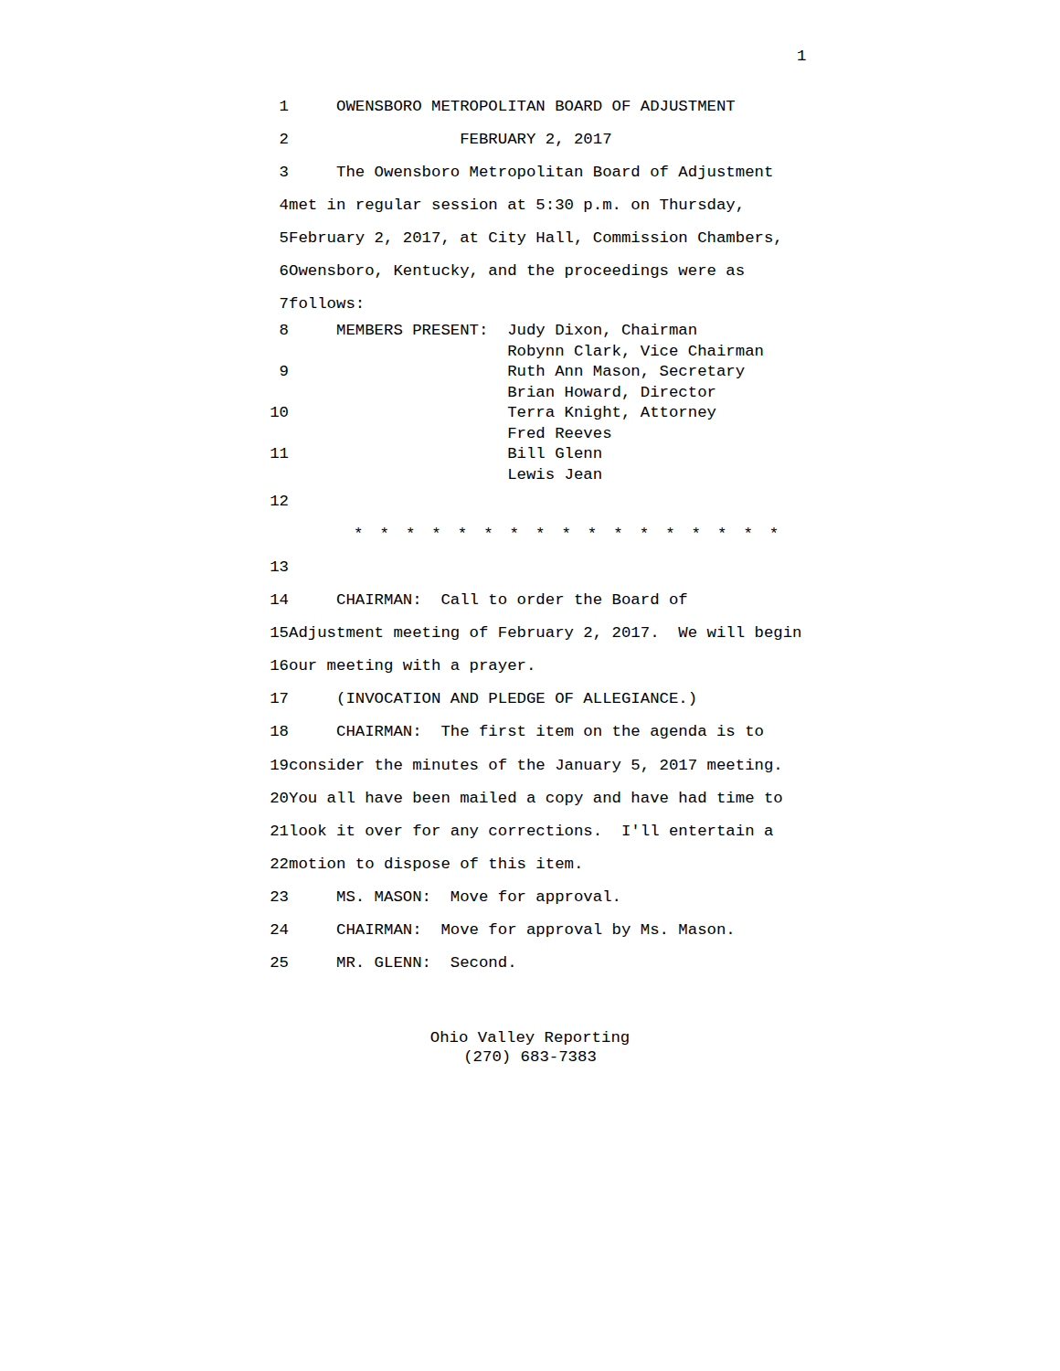1
| 1 | OWENSBORO METROPOLITAN BOARD OF ADJUSTMENT |
| 2 | FEBRUARY 2, 2017 |
| 3 | The Owensboro Metropolitan Board of Adjustment |
| 4 | met in regular session at 5:30 p.m. on Thursday, |
| 5 | February 2, 2017, at City Hall, Commission Chambers, |
| 6 | Owensboro, Kentucky, and the proceedings were as |
| 7 | follows: |
| 8 | MEMBERS PRESENT: Judy Dixon, Chairman |
| | Robynn Clark, Vice Chairman |
| 9 | Ruth Ann Mason, Secretary |
| | Brian Howard, Director |
| 10 | Terra Knight, Attorney |
| | Fred Reeves |
| 11 | Bill Glenn |
| | Lewis Jean |
| 12 | |
| | * * * * * * * * * * * * * * * * * |
| 13 | |
| 14 | CHAIRMAN: Call to order the Board of |
| 15 | Adjustment meeting of February 2, 2017. We will begin |
| 16 | our meeting with a prayer. |
| 17 | (INVOCATION AND PLEDGE OF ALLEGIANCE.) |
| 18 | CHAIRMAN: The first item on the agenda is to |
| 19 | consider the minutes of the January 5, 2017 meeting. |
| 20 | You all have been mailed a copy and have had time to |
| 21 | look it over for any corrections. I'll entertain a |
| 22 | motion to dispose of this item. |
| 23 | MS. MASON: Move for approval. |
| 24 | CHAIRMAN: Move for approval by Ms. Mason. |
| 25 | MR. GLENN: Second. |
Ohio Valley Reporting
(270) 683-7383